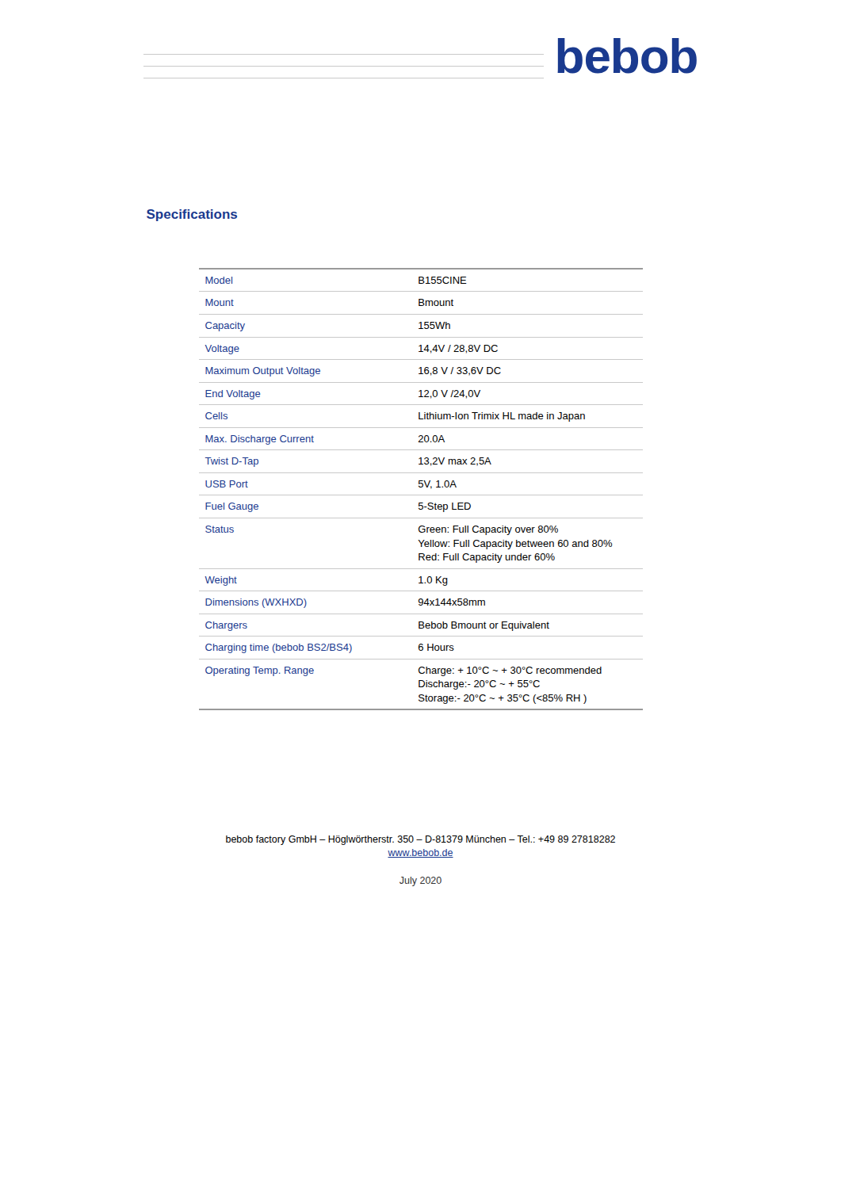bebob
Specifications
| Model | B155CINE |
| Mount | Bmount |
| Capacity | 155Wh |
| Voltage | 14,4V / 28,8V DC |
| Maximum Output Voltage | 16,8 V / 33,6V DC |
| End Voltage | 12,0 V /24,0V |
| Cells | Lithium-Ion Trimix HL made in Japan |
| Max. Discharge Current | 20.0A |
| Twist D-Tap | 13,2V max 2,5A |
| USB Port | 5V, 1.0A |
| Fuel Gauge | 5-Step LED |
| Status | Green: Full Capacity over 80% Yellow: Full Capacity between 60 and 80% Red: Full Capacity under 60% |
| Weight | 1.0 Kg |
| Dimensions (WXHXD) | 94x144x58mm |
| Chargers | Bebob Bmount or Equivalent |
| Charging time (bebob BS2/BS4) | 6 Hours |
| Operating Temp. Range | Charge: + 10°C ~ + 30°C recommended Discharge:- 20°C ~ + 55°C Storage:- 20°C ~ + 35°C (<85% RH ) |
bebob factory GmbH – Höglwörtherstr. 350 – D-81379 München – Tel.: +49 89 27818282
www.bebob.de
July 2020